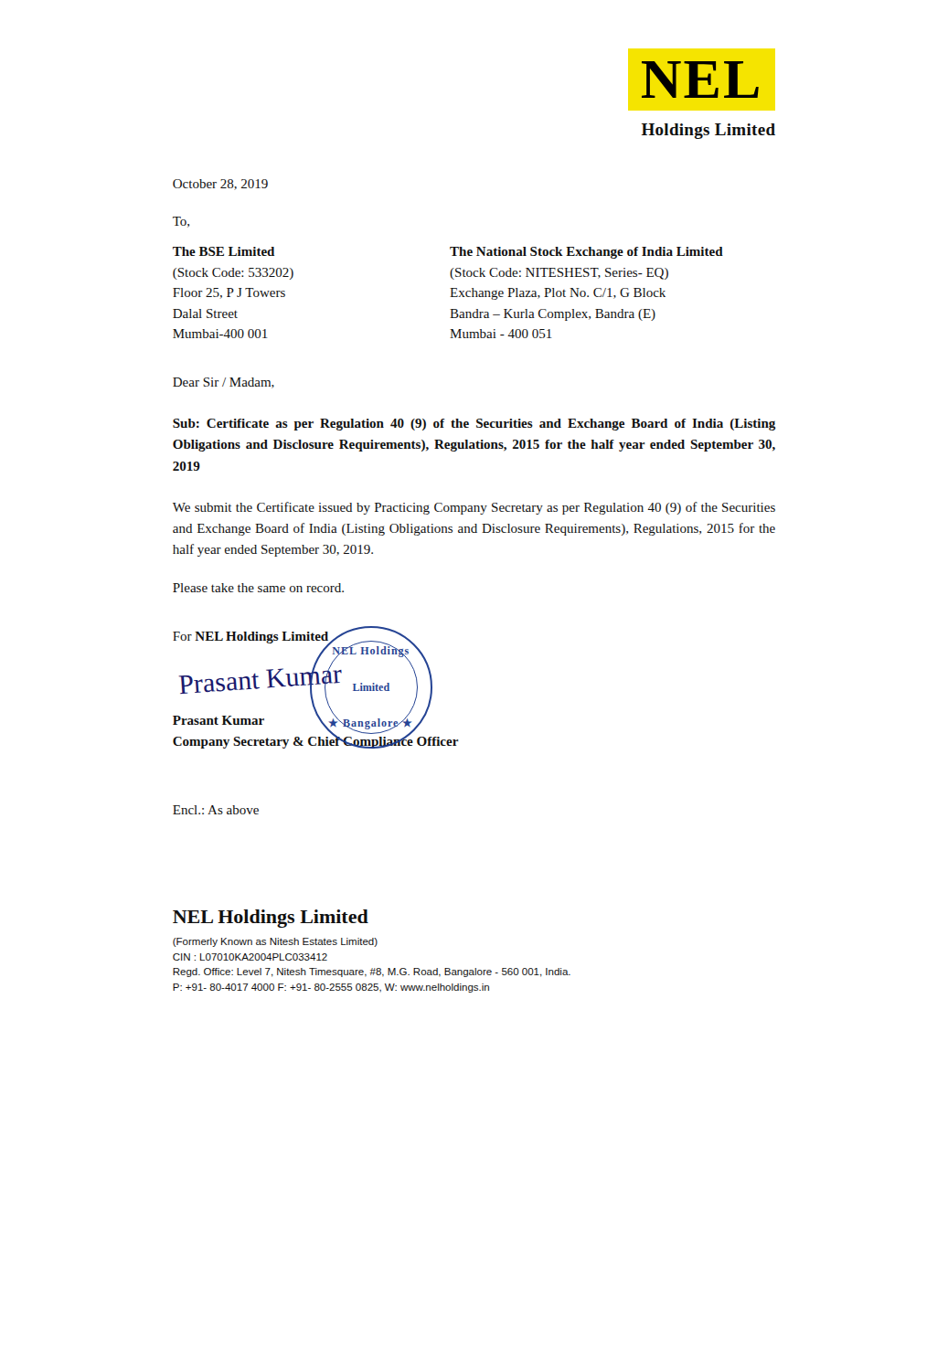NEL
Holdings Limited
October 28, 2019
To,
| The BSE Limited (Stock Code: 533202) Floor 25, P J Towers Dalal Street Mumbai-400 001 | The National Stock Exchange of India Limited (Stock Code: NITESHEST, Series- EQ) Exchange Plaza, Plot No. C/1, G Block Bandra – Kurla Complex, Bandra (E) Mumbai - 400 051 |
Dear Sir / Madam,
Sub: Certificate as per Regulation 40 (9) of the Securities and Exchange Board of India (Listing Obligations and Disclosure Requirements), Regulations, 2015 for the half year ended September 30, 2019
We submit the Certificate issued by Practicing Company Secretary as per Regulation 40 (9) of the Securities and Exchange Board of India (Listing Obligations and Disclosure Requirements), Regulations, 2015 for the half year ended September 30, 2019.
Please take the same on record.
For NEL Holdings Limited
Prasant Kumar
NEL Holdings
Limited
★ Bangalore ★
Prasant Kumar
Company Secretary & Chief Compliance Officer
Encl.: As above
NEL Holdings Limited
(Formerly Known as Nitesh Estates Limited)
CIN : L07010KA2004PLC033412
Regd. Office: Level 7, Nitesh Timesquare, #8, M.G. Road, Bangalore - 560 001, India.
P: +91- 80-4017 4000 F: +91- 80-2555 0825, W: www.nelholdings.in